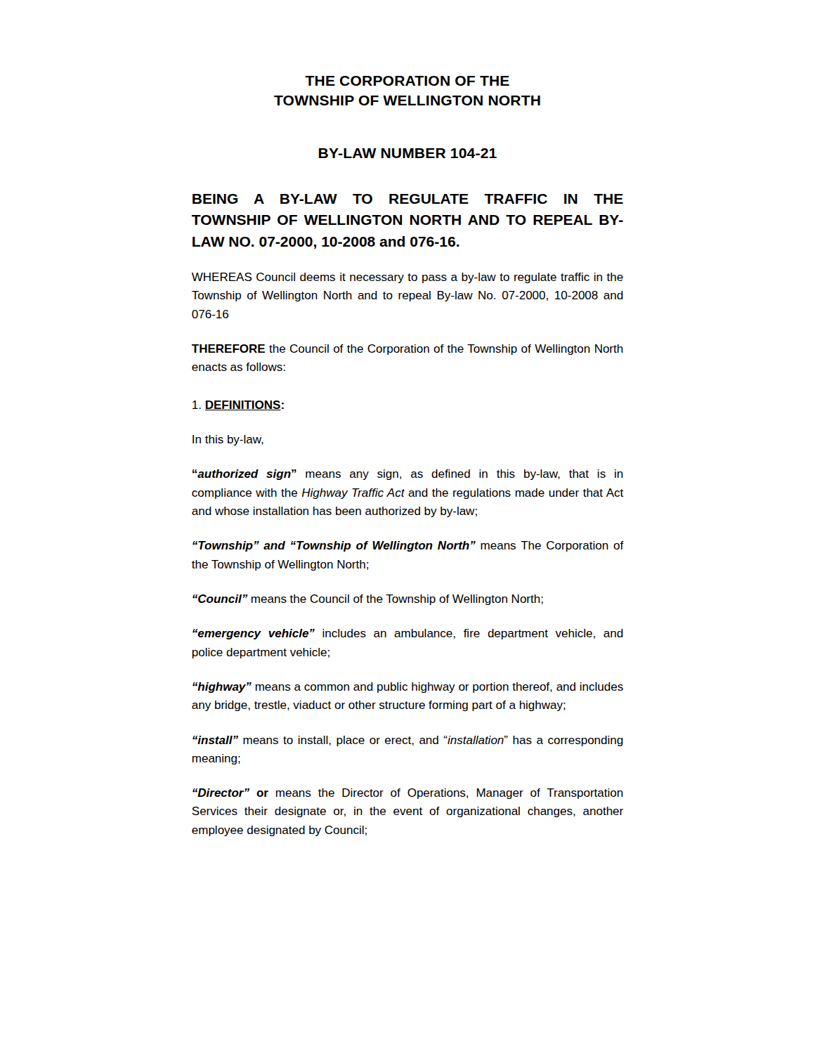THE CORPORATION OF THE
TOWNSHIP OF WELLINGTON NORTH
BY-LAW NUMBER 104-21
BEING A BY-LAW TO REGULATE TRAFFIC IN THE TOWNSHIP OF WELLINGTON NORTH AND TO REPEAL BY-LAW NO. 07-2000, 10-2008 and 076-16.
WHEREAS Council deems it necessary to pass a by-law to regulate traffic in the Township of Wellington North and to repeal By-law No. 07-2000, 10-2008 and 076-16
THEREFORE the Council of the Corporation of the Township of Wellington North enacts as follows:
1. DEFINITIONS:
In this by-law,
“authorized sign” means any sign, as defined in this by-law, that is in compliance with the Highway Traffic Act and the regulations made under that Act and whose installation has been authorized by by-law;
“Township” and “Township of Wellington North” means The Corporation of the Township of Wellington North;
“Council” means the Council of the Township of Wellington North;
“emergency vehicle” includes an ambulance, fire department vehicle, and police department vehicle;
“highway” means a common and public highway or portion thereof, and includes any bridge, trestle, viaduct or other structure forming part of a highway;
“install” means to install, place or erect, and “installation” has a corresponding meaning;
“Director” or means the Director of Operations, Manager of Transportation Services their designate or, in the event of organizational changes, another employee designated by Council;